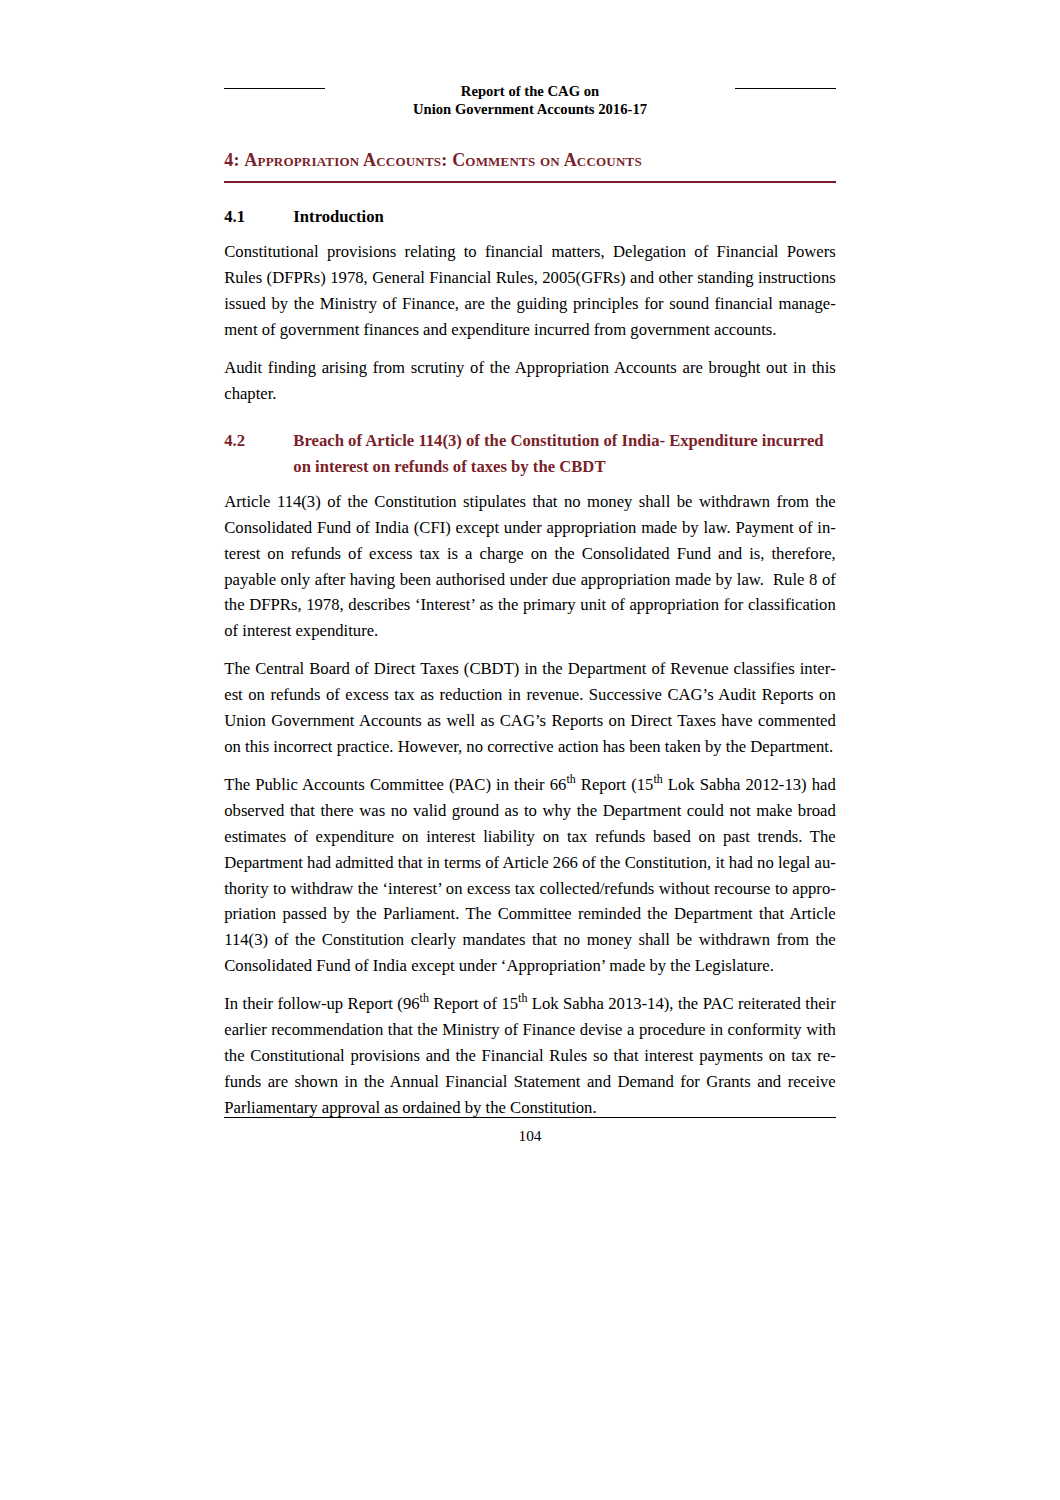Report of the CAG on
Union Government Accounts 2016-17
4: Appropriation Accounts: Comments on Accounts
4.1 Introduction
Constitutional provisions relating to financial matters, Delegation of Financial Powers Rules (DFPRs) 1978, General Financial Rules, 2005(GFRs) and other standing instructions issued by the Ministry of Finance, are the guiding principles for sound financial management of government finances and expenditure incurred from government accounts.
Audit finding arising from scrutiny of the Appropriation Accounts are brought out in this chapter.
4.2 Breach of Article 114(3) of the Constitution of India- Expenditure incurred on interest on refunds of taxes by the CBDT
Article 114(3) of the Constitution stipulates that no money shall be withdrawn from the Consolidated Fund of India (CFI) except under appropriation made by law. Payment of interest on refunds of excess tax is a charge on the Consolidated Fund and is, therefore, payable only after having been authorised under due appropriation made by law. Rule 8 of the DFPRs, 1978, describes ‘Interest’ as the primary unit of appropriation for classification of interest expenditure.
The Central Board of Direct Taxes (CBDT) in the Department of Revenue classifies interest on refunds of excess tax as reduction in revenue. Successive CAG’s Audit Reports on Union Government Accounts as well as CAG’s Reports on Direct Taxes have commented on this incorrect practice. However, no corrective action has been taken by the Department.
The Public Accounts Committee (PAC) in their 66th Report (15th Lok Sabha 2012-13) had observed that there was no valid ground as to why the Department could not make broad estimates of expenditure on interest liability on tax refunds based on past trends. The Department had admitted that in terms of Article 266 of the Constitution, it had no legal authority to withdraw the ‘interest’ on excess tax collected/refunds without recourse to appropriation passed by the Parliament. The Committee reminded the Department that Article 114(3) of the Constitution clearly mandates that no money shall be withdrawn from the Consolidated Fund of India except under ‘Appropriation’ made by the Legislature.
In their follow-up Report (96th Report of 15th Lok Sabha 2013-14), the PAC reiterated their earlier recommendation that the Ministry of Finance devise a procedure in conformity with the Constitutional provisions and the Financial Rules so that interest payments on tax refunds are shown in the Annual Financial Statement and Demand for Grants and receive Parliamentary approval as ordained by the Constitution.
104